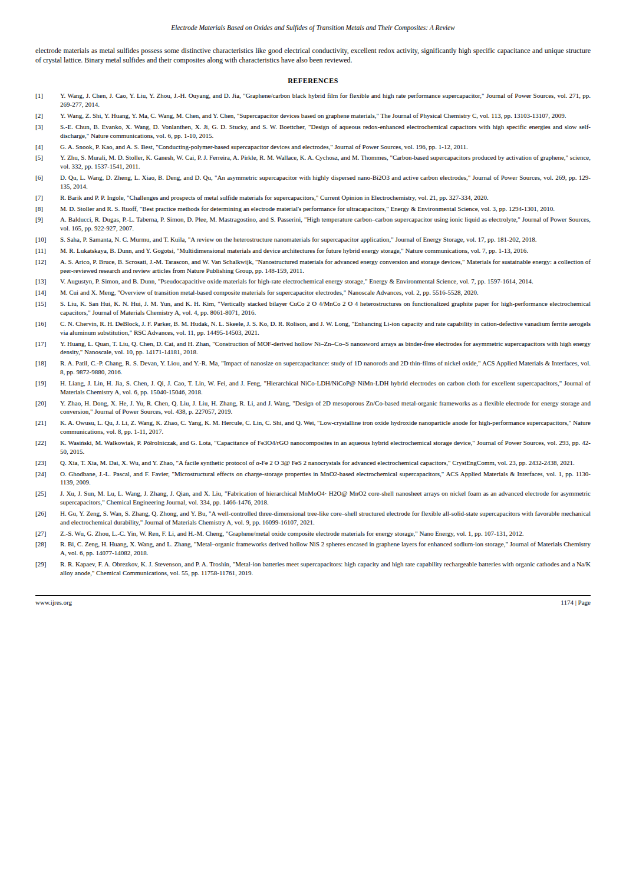Electrode Materials Based on Oxides and Sulfides of Transition Metals and Their Composites: A Review
electrode materials as metal sulfides possess some distinctive characteristics like good electrical conductivity, excellent redox activity, significantly high specific capacitance and unique structure of crystal lattice. Binary metal sulfides and their composites along with characteristics have also been reviewed.
REFERENCES
| [1] | Y. Wang, J. Chen, J. Cao, Y. Liu, Y. Zhou, J.-H. Ouyang, and D. Jia, "Graphene/carbon black hybrid film for flexible and high rate performance supercapacitor," Journal of Power Sources, vol. 271, pp. 269-277, 2014. |
| [2] | Y. Wang, Z. Shi, Y. Huang, Y. Ma, C. Wang, M. Chen, and Y. Chen, "Supercapacitor devices based on graphene materials," The Journal of Physical Chemistry C, vol. 113, pp. 13103-13107, 2009. |
| [3] | S.-E. Chun, B. Evanko, X. Wang, D. Vonlanthen, X. Ji, G. D. Stucky, and S. W. Boettcher, "Design of aqueous redox-enhanced electrochemical capacitors with high specific energies and slow self-discharge," Nature communications, vol. 6, pp. 1-10, 2015. |
| [4] | G. A. Snook, P. Kao, and A. S. Best, "Conducting-polymer-based supercapacitor devices and electrodes," Journal of Power Sources, vol. 196, pp. 1-12, 2011. |
| [5] | Y. Zhu, S. Murali, M. D. Stoller, K. Ganesh, W. Cai, P. J. Ferreira, A. Pirkle, R. M. Wallace, K. A. Cychosz, and M. Thommes, "Carbon-based supercapacitors produced by activation of graphene," science, vol. 332, pp. 1537-1541, 2011. |
| [6] | D. Qu, L. Wang, D. Zheng, L. Xiao, B. Deng, and D. Qu, "An asymmetric supercapacitor with highly dispersed nano-Bi2O3 and active carbon electrodes," Journal of Power Sources, vol. 269, pp. 129-135, 2014. |
| [7] | R. Barik and P. P. Ingole, "Challenges and prospects of metal sulfide materials for supercapacitors," Current Opinion in Electrochemistry, vol. 21, pp. 327-334, 2020. |
| [8] | M. D. Stoller and R. S. Ruoff, "Best practice methods for determining an electrode material's performance for ultracapacitors," Energy & Environmental Science, vol. 3, pp. 1294-1301, 2010. |
| [9] | A. Balducci, R. Dugas, P.-L. Taberna, P. Simon, D. Plee, M. Mastragostino, and S. Passerini, "High temperature carbon–carbon supercapacitor using ionic liquid as electrolyte," Journal of Power Sources, vol. 165, pp. 922-927, 2007. |
| [10] | S. Saha, P. Samanta, N. C. Murmu, and T. Kuila, "A review on the heterostructure nanomaterials for supercapacitor application," Journal of Energy Storage, vol. 17, pp. 181-202, 2018. |
| [11] | M. R. Lukatskaya, B. Dunn, and Y. Gogotsi, "Multidimensional materials and device architectures for future hybrid energy storage," Nature communications, vol. 7, pp. 1-13, 2016. |
| [12] | A. S. Arico, P. Bruce, B. Scrosati, J.-M. Tarascon, and W. Van Schalkwijk, "Nanostructured materials for advanced energy conversion and storage devices," Materials for sustainable energy: a collection of peer-reviewed research and review articles from Nature Publishing Group, pp. 148-159, 2011. |
| [13] | V. Augustyn, P. Simon, and B. Dunn, "Pseudocapacitive oxide materials for high-rate electrochemical energy storage," Energy & Environmental Science, vol. 7, pp. 1597-1614, 2014. |
| [14] | M. Cui and X. Meng, "Overview of transition metal-based composite materials for supercapacitor electrodes," Nanoscale Advances, vol. 2, pp. 5516-5528, 2020. |
| [15] | S. Liu, K. San Hui, K. N. Hui, J. M. Yun, and K. H. Kim, "Vertically stacked bilayer CuCo 2 O 4/MnCo 2 O 4 heterostructures on functionalized graphite paper for high-performance electrochemical capacitors," Journal of Materials Chemistry A, vol. 4, pp. 8061-8071, 2016. |
| [16] | C. N. Chervin, R. H. DeBlock, J. F. Parker, B. M. Hudak, N. L. Skeele, J. S. Ko, D. R. Rolison, and J. W. Long, "Enhancing Li-ion capacity and rate capability in cation-defective vanadium ferrite aerogels via aluminum substitution," RSC Advances, vol. 11, pp. 14495-14503, 2021. |
| [17] | Y. Huang, L. Quan, T. Liu, Q. Chen, D. Cai, and H. Zhan, "Construction of MOF-derived hollow Ni–Zn–Co–S nanosword arrays as binder-free electrodes for asymmetric supercapacitors with high energy density," Nanoscale, vol. 10, pp. 14171-14181, 2018. |
| [18] | R. A. Patil, C.-P. Chang, R. S. Devan, Y. Liou, and Y.-R. Ma, "Impact of nanosize on supercapacitance: study of 1D nanorods and 2D thin-films of nickel oxide," ACS Applied Materials & Interfaces, vol. 8, pp. 9872-9880, 2016. |
| [19] | H. Liang, J. Lin, H. Jia, S. Chen, J. Qi, J. Cao, T. Lin, W. Fei, and J. Feng, "Hierarchical NiCo-LDH/NiCoP@ NiMn-LDH hybrid electrodes on carbon cloth for excellent supercapacitors," Journal of Materials Chemistry A, vol. 6, pp. 15040-15046, 2018. |
| [20] | Y. Zhao, H. Dong, X. He, J. Yu, R. Chen, Q. Liu, J. Liu, H. Zhang, R. Li, and J. Wang, "Design of 2D mesoporous Zn/Co-based metal-organic frameworks as a flexible electrode for energy storage and conversion," Journal of Power Sources, vol. 438, p. 227057, 2019. |
| [21] | K. A. Owusu, L. Qu, J. Li, Z. Wang, K. Zhao, C. Yang, K. M. Hercule, C. Lin, C. Shi, and Q. Wei, "Low-crystalline iron oxide hydroxide nanoparticle anode for high-performance supercapacitors," Nature communications, vol. 8, pp. 1-11, 2017. |
| [22] | K. Wasiński, M. Walkowiak, P. Półrolniczak, and G. Lota, "Capacitance of Fe3O4/rGO nanocomposites in an aqueous hybrid electrochemical storage device," Journal of Power Sources, vol. 293, pp. 42-50, 2015. |
| [23] | Q. Xia, T. Xia, M. Dai, X. Wu, and Y. Zhao, "A facile synthetic protocol of α-Fe 2 O 3@ FeS 2 nanocrystals for advanced electrochemical capacitors," CrystEngComm, vol. 23, pp. 2432-2438, 2021. |
| [24] | O. Ghodbane, J.-L. Pascal, and F. Favier, "Microstructural effects on charge-storage properties in MnO2-based electrochemical supercapacitors," ACS Applied Materials & Interfaces, vol. 1, pp. 1130-1139, 2009. |
| [25] | J. Xu, J. Sun, M. Lu, L. Wang, J. Zhang, J. Qian, and X. Liu, "Fabrication of hierarchical MnMoO4· H2O@ MnO2 core-shell nanosheet arrays on nickel foam as an advanced electrode for asymmetric supercapacitors," Chemical Engineering Journal, vol. 334, pp. 1466-1476, 2018. |
| [26] | H. Gu, Y. Zeng, S. Wan, S. Zhang, Q. Zhong, and Y. Bu, "A well-controlled three-dimensional tree-like core–shell structured electrode for flexible all-solid-state supercapacitors with favorable mechanical and electrochemical durability," Journal of Materials Chemistry A, vol. 9, pp. 16099-16107, 2021. |
| [27] | Z.-S. Wu, G. Zhou, L.-C. Yin, W. Ren, F. Li, and H.-M. Cheng, "Graphene/metal oxide composite electrode materials for energy storage," Nano Energy, vol. 1, pp. 107-131, 2012. |
| [28] | R. Bi, C. Zeng, H. Huang, X. Wang, and L. Zhang, "Metal–organic frameworks derived hollow NiS 2 spheres encased in graphene layers for enhanced sodium-ion storage," Journal of Materials Chemistry A, vol. 6, pp. 14077-14082, 2018. |
| [29] | R. R. Kapaev, F. A. Obrezkov, K. J. Stevenson, and P. A. Troshin, "Metal-ion batteries meet supercapacitors: high capacity and high rate capability rechargeable batteries with organic cathodes and a Na/K alloy anode," Chemical Communications, vol. 55, pp. 11758-11761, 2019. |
www.ijres.org 1174 | Page